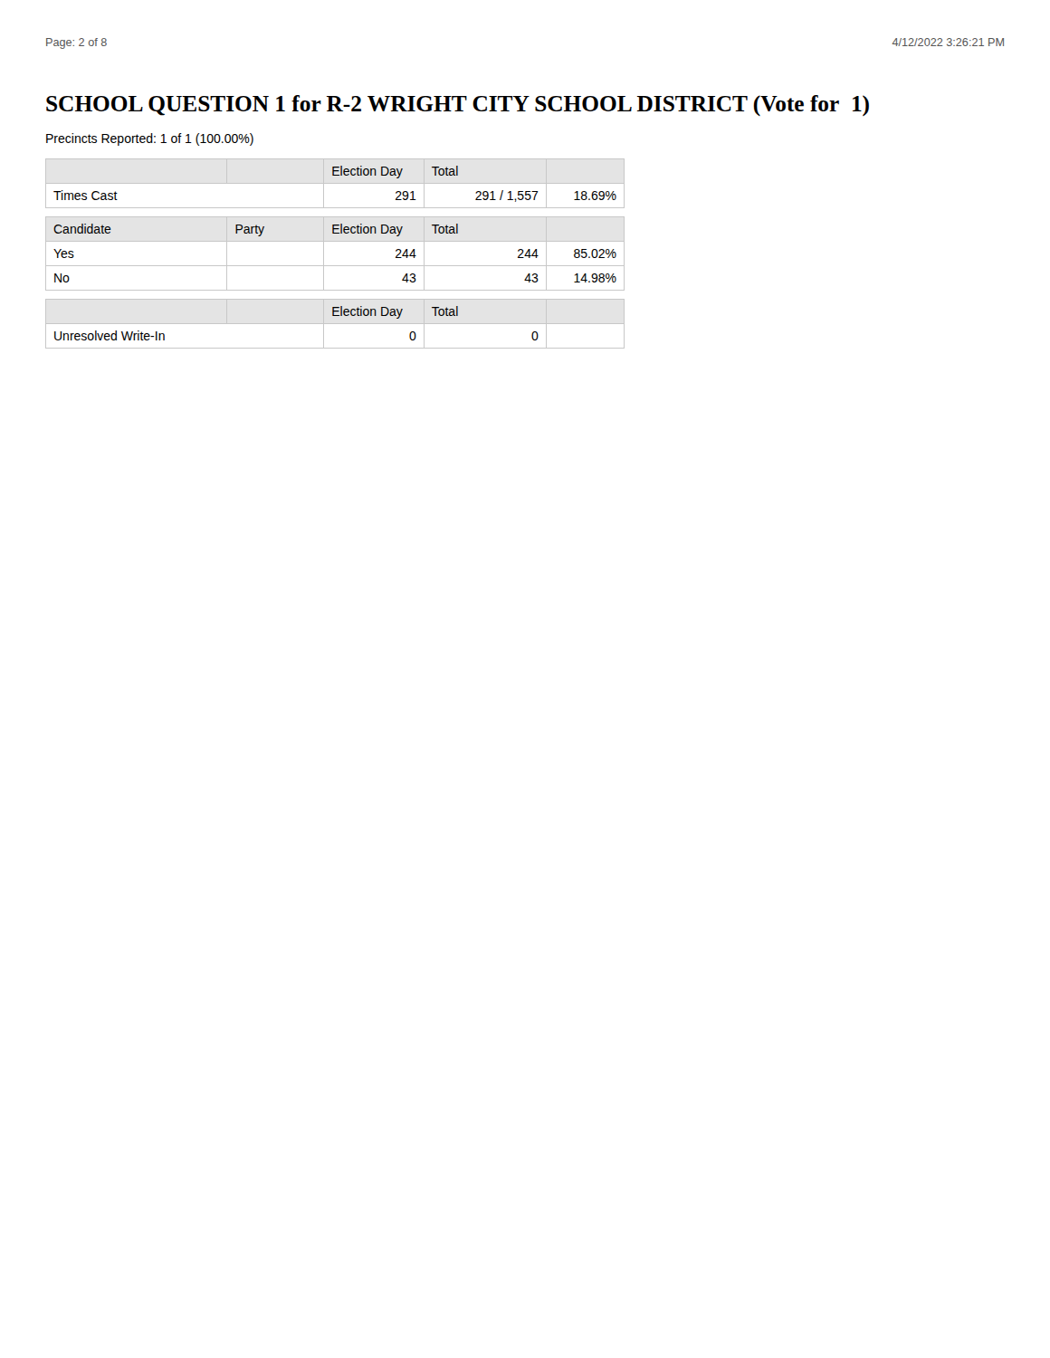Page: 2 of 8 4/12/2022 3:26:21 PM
SCHOOL QUESTION 1 for R-2 WRIGHT CITY SCHOOL DISTRICT (Vote for 1)
Precincts Reported: 1 of 1 (100.00%)
| | | Election Day | Total | |
| Times Cast | 291 | 291 / 1,557 | 18.69% |
| Candidate | Party | Election Day | Total | |
| Yes | | 244 | 244 | 85.02% |
| No | | 43 | 43 | 14.98% |
| | | Election Day | Total | |
| Unresolved Write-In | 0 | 0 | |